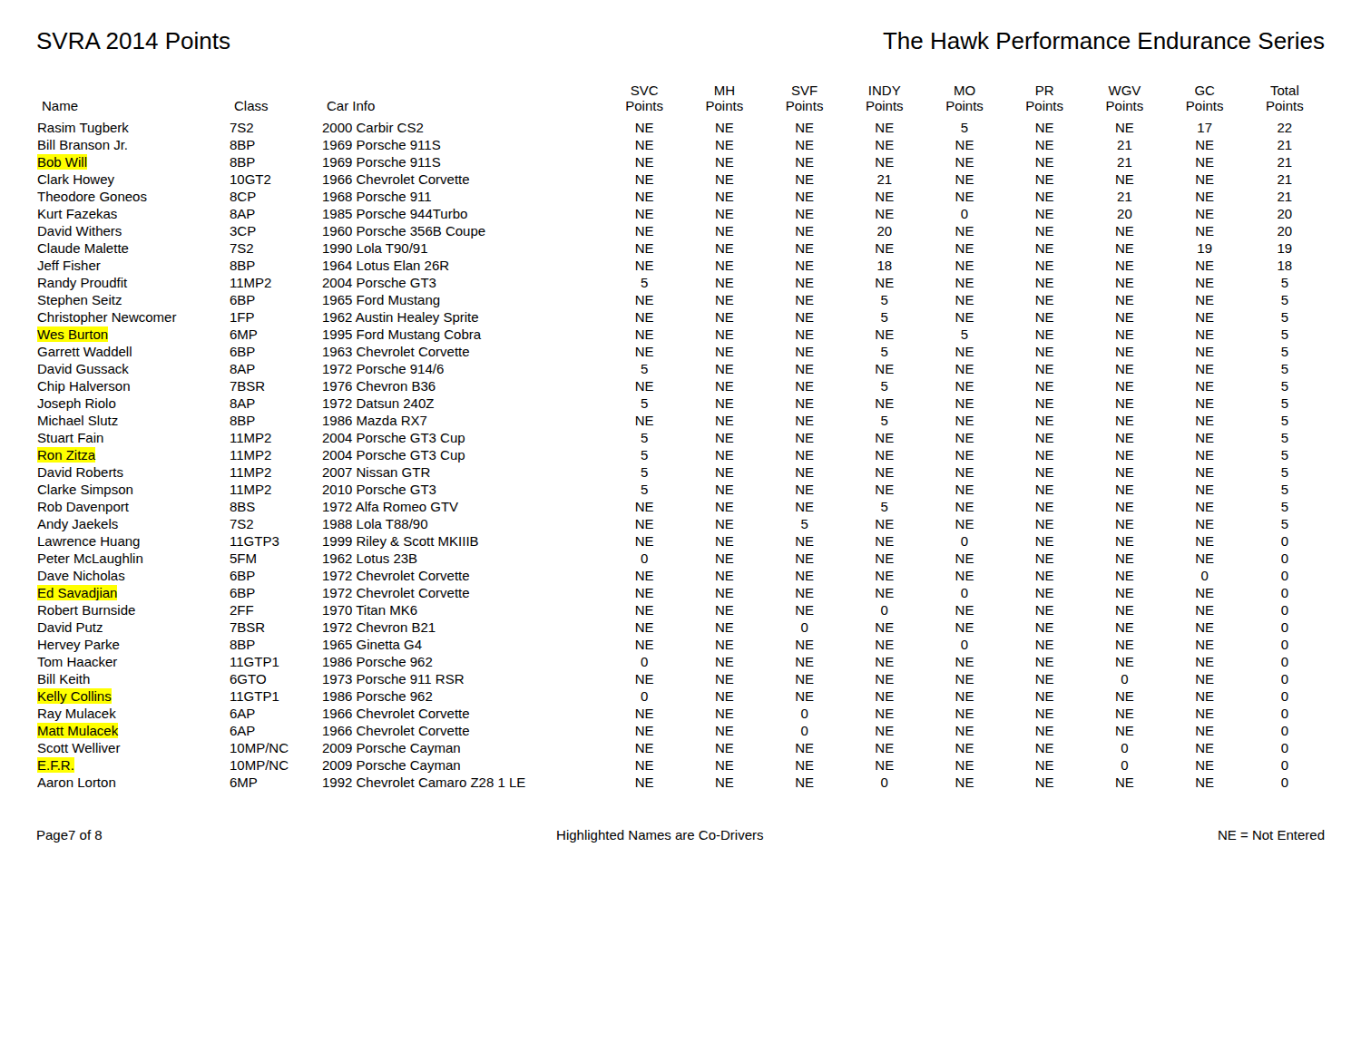SVRA 2014 Points
The Hawk Performance Endurance Series
| | | | SVC | MH | SVF | INDY | MO | PR | WGV | GC | Total |
| --- | --- | --- | --- | --- | --- | --- | --- | --- | --- | --- | --- |
| Name | Class | Car Info | Points | Points | Points | Points | Points | Points | Points | Points | Points |
| Rasim Tugberk | 7S2 | 2000 Carbir CS2 | NE | NE | NE | NE | 5 | NE | NE | 17 | 22 |
| Bill Branson Jr. | 8BP | 1969 Porsche 911S | NE | NE | NE | NE | NE | NE | 21 | NE | 21 |
| Bob Will | 8BP | 1969 Porsche 911S | NE | NE | NE | NE | NE | NE | 21 | NE | 21 |
| Clark Howey | 10GT2 | 1966 Chevrolet Corvette | NE | NE | NE | 21 | NE | NE | NE | NE | 21 |
| Theodore Goneos | 8CP | 1968 Porsche 911 | NE | NE | NE | NE | NE | NE | 21 | NE | 21 |
| Kurt Fazekas | 8AP | 1985 Porsche 944Turbo | NE | NE | NE | NE | 0 | NE | 20 | NE | 20 |
| David Withers | 3CP | 1960 Porsche 356B Coupe | NE | NE | NE | 20 | NE | NE | NE | NE | 20 |
| Claude Malette | 7S2 | 1990 Lola T90/91 | NE | NE | NE | NE | NE | NE | NE | 19 | 19 |
| Jeff Fisher | 8BP | 1964 Lotus Elan 26R | NE | NE | NE | 18 | NE | NE | NE | NE | 18 |
| Randy Proudfit | 11MP2 | 2004 Porsche GT3 | 5 | NE | NE | NE | NE | NE | NE | NE | 5 |
| Stephen Seitz | 6BP | 1965 Ford Mustang | NE | NE | NE | 5 | NE | NE | NE | NE | 5 |
| Christopher Newcomer | 1FP | 1962 Austin Healey Sprite | NE | NE | NE | 5 | NE | NE | NE | NE | 5 |
| Wes Burton | 6MP | 1995 Ford Mustang Cobra | NE | NE | NE | NE | 5 | NE | NE | NE | 5 |
| Garrett Waddell | 6BP | 1963 Chevrolet Corvette | NE | NE | NE | 5 | NE | NE | NE | NE | 5 |
| David Gussack | 8AP | 1972 Porsche 914/6 | 5 | NE | NE | NE | NE | NE | NE | NE | 5 |
| Chip Halverson | 7BSR | 1976 Chevron B36 | NE | NE | NE | 5 | NE | NE | NE | NE | 5 |
| Joseph Riolo | 8AP | 1972 Datsun 240Z | 5 | NE | NE | NE | NE | NE | NE | NE | 5 |
| Michael Slutz | 8BP | 1986 Mazda RX7 | NE | NE | NE | 5 | NE | NE | NE | NE | 5 |
| Stuart Fain | 11MP2 | 2004 Porsche GT3 Cup | 5 | NE | NE | NE | NE | NE | NE | NE | 5 |
| Ron Zitza | 11MP2 | 2004 Porsche GT3 Cup | 5 | NE | NE | NE | NE | NE | NE | NE | 5 |
| David Roberts | 11MP2 | 2007 Nissan GTR | 5 | NE | NE | NE | NE | NE | NE | NE | 5 |
| Clarke Simpson | 11MP2 | 2010 Porsche GT3 | 5 | NE | NE | NE | NE | NE | NE | NE | 5 |
| Rob Davenport | 8BS | 1972 Alfa Romeo GTV | NE | NE | NE | 5 | NE | NE | NE | NE | 5 |
| Andy Jaekels | 7S2 | 1988 Lola T88/90 | NE | NE | 5 | NE | NE | NE | NE | NE | 5 |
| Lawrence Huang | 11GTP3 | 1999 Riley & Scott MKIIIB | NE | NE | NE | NE | 0 | NE | NE | NE | 0 |
| Peter McLaughlin | 5FM | 1962 Lotus 23B | 0 | NE | NE | NE | NE | NE | NE | NE | 0 |
| Dave Nicholas | 6BP | 1972 Chevrolet Corvette | NE | NE | NE | NE | NE | NE | NE | 0 | 0 |
| Ed Savadjian | 6BP | 1972 Chevrolet Corvette | NE | NE | NE | NE | 0 | NE | NE | NE | 0 |
| Robert Burnside | 2FF | 1970 Titan MK6 | NE | NE | NE | 0 | NE | NE | NE | NE | 0 |
| David Putz | 7BSR | 1972 Chevron B21 | NE | NE | 0 | NE | NE | NE | NE | NE | 0 |
| Hervey Parke | 8BP | 1965 Ginetta G4 | NE | NE | NE | NE | 0 | NE | NE | NE | 0 |
| Tom Haacker | 11GTP1 | 1986 Porsche 962 | 0 | NE | NE | NE | NE | NE | NE | NE | 0 |
| Bill Keith | 6GTO | 1973 Porsche 911 RSR | NE | NE | NE | NE | NE | NE | 0 | NE | 0 |
| Kelly Collins | 11GTP1 | 1986 Porsche 962 | 0 | NE | NE | NE | NE | NE | NE | NE | 0 |
| Ray Mulacek | 6AP | 1966 Chevrolet Corvette | NE | NE | 0 | NE | NE | NE | NE | NE | 0 |
| Matt Mulacek | 6AP | 1966 Chevrolet Corvette | NE | NE | 0 | NE | NE | NE | NE | NE | 0 |
| Scott Welliver | 10MP/NC | 2009 Porsche Cayman | NE | NE | NE | NE | NE | NE | 0 | NE | 0 |
| E.F.R. | 10MP/NC | 2009 Porsche Cayman | NE | NE | NE | NE | NE | NE | 0 | NE | 0 |
| Aaron Lorton | 6MP | 1992 Chevrolet Camaro Z28 1 LE | NE | NE | NE | 0 | NE | NE | NE | NE | 0 |
Page7 of 8
Highlighted Names are Co-Drivers
NE = Not Entered